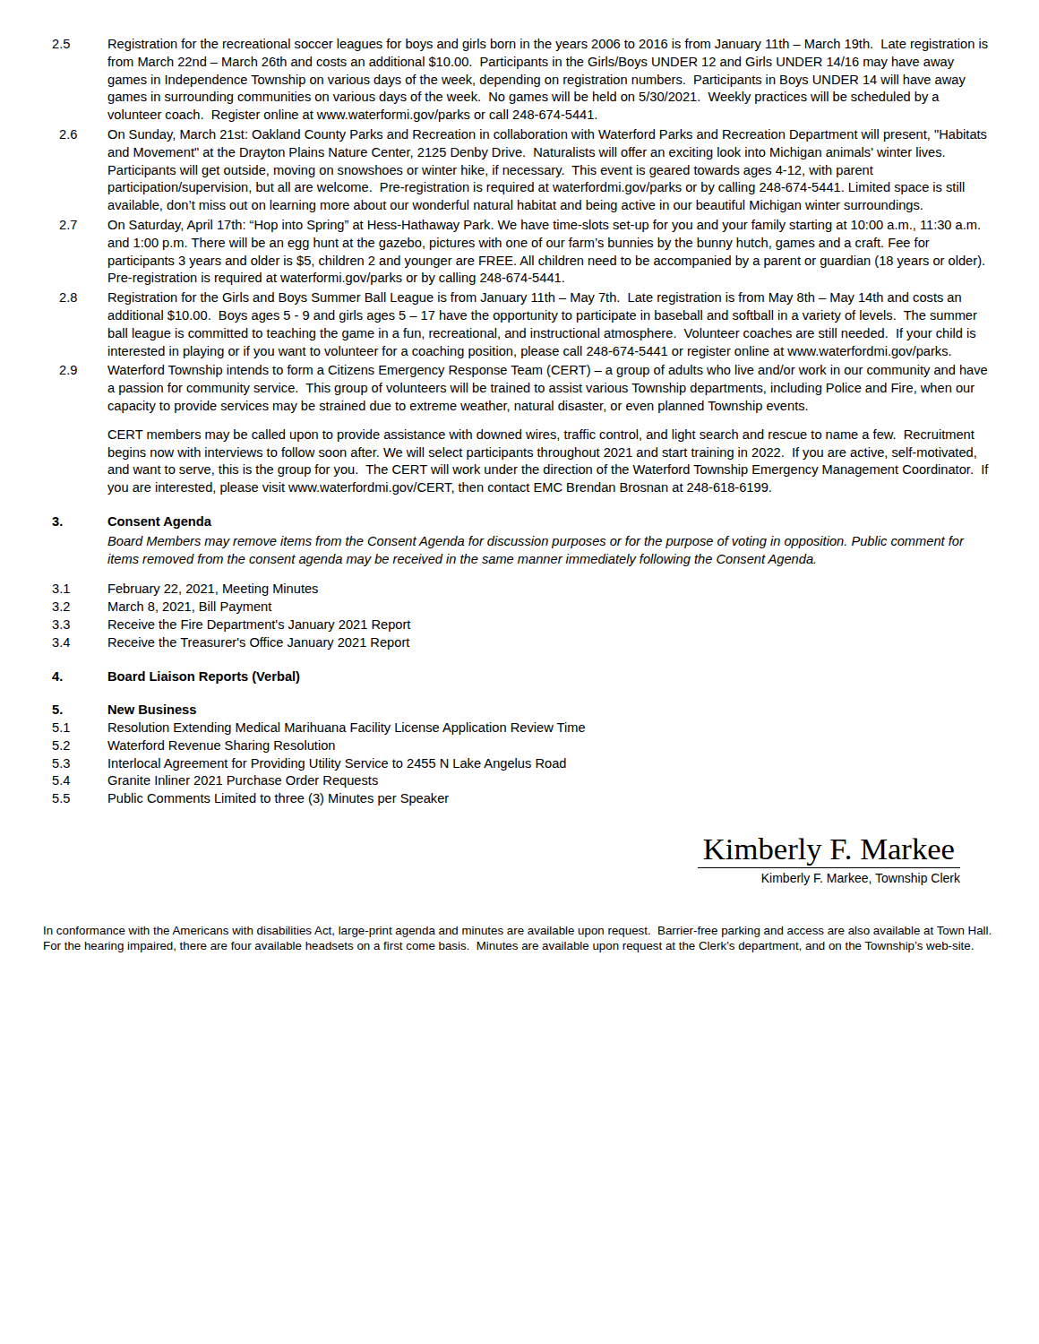2.5
Registration for the recreational soccer leagues for boys and girls born in the years 2006 to 2016 is from January 11th – March 19th. Late registration is from March 22nd – March 26th and costs an additional $10.00. Participants in the Girls/Boys UNDER 12 and Girls UNDER 14/16 may have away games in Independence Township on various days of the week, depending on registration numbers. Participants in Boys UNDER 14 will have away games in surrounding communities on various days of the week. No games will be held on 5/30/2021. Weekly practices will be scheduled by a volunteer coach. Register online at www.waterformi.gov/parks or call 248-674-5441.
2.6
On Sunday, March 21st: Oakland County Parks and Recreation in collaboration with Waterford Parks and Recreation Department will present, "Habitats and Movement" at the Drayton Plains Nature Center, 2125 Denby Drive. Naturalists will offer an exciting look into Michigan animals' winter lives. Participants will get outside, moving on snowshoes or winter hike, if necessary. This event is geared towards ages 4-12, with parent participation/supervision, but all are welcome. Pre-registration is required at waterfordmi.gov/parks or by calling 248-674-5441. Limited space is still available, don’t miss out on learning more about our wonderful natural habitat and being active in our beautiful Michigan winter surroundings.
2.7
On Saturday, April 17th: “Hop into Spring” at Hess-Hathaway Park. We have time-slots set-up for you and your family starting at 10:00 a.m., 11:30 a.m. and 1:00 p.m. There will be an egg hunt at the gazebo, pictures with one of our farm’s bunnies by the bunny hutch, games and a craft. Fee for participants 3 years and older is $5, children 2 and younger are FREE. All children need to be accompanied by a parent or guardian (18 years or older). Pre-registration is required at waterformi.gov/parks or by calling 248-674-5441.
2.8
Registration for the Girls and Boys Summer Ball League is from January 11th – May 7th. Late registration is from May 8th – May 14th and costs an additional $10.00. Boys ages 5 - 9 and girls ages 5 – 17 have the opportunity to participate in baseball and softball in a variety of levels. The summer ball league is committed to teaching the game in a fun, recreational, and instructional atmosphere. Volunteer coaches are still needed. If your child is interested in playing or if you want to volunteer for a coaching position, please call 248-674-5441 or register online at www.waterfordmi.gov/parks.
2.9
Waterford Township intends to form a Citizens Emergency Response Team (CERT) – a group of adults who live and/or work in our community and have a passion for community service. This group of volunteers will be trained to assist various Township departments, including Police and Fire, when our capacity to provide services may be strained due to extreme weather, natural disaster, or even planned Township events.
CERT members may be called upon to provide assistance with downed wires, traffic control, and light search and rescue to name a few. Recruitment begins now with interviews to follow soon after. We will select participants throughout 2021 and start training in 2022. If you are active, self-motivated, and want to serve, this is the group for you. The CERT will work under the direction of the Waterford Township Emergency Management Coordinator. If you are interested, please visit www.waterfordmi.gov/CERT, then contact EMC Brendan Brosnan at 248-618-6199.
3.
Consent Agenda
Board Members may remove items from the Consent Agenda for discussion purposes or for the purpose of voting in opposition. Public comment for items removed from the consent agenda may be received in the same manner immediately following the Consent Agenda.
3.1
February 22, 2021, Meeting Minutes
3.2
March 8, 2021, Bill Payment
3.3
Receive the Fire Department's January 2021 Report
3.4
Receive the Treasurer's Office January 2021 Report
4.
Board Liaison Reports (Verbal)
5.
New Business
5.1
Resolution Extending Medical Marihuana Facility License Application Review Time
5.2
Waterford Revenue Sharing Resolution
5.3
Interlocal Agreement for Providing Utility Service to 2455 N Lake Angelus Road
5.4
Granite Inliner 2021 Purchase Order Requests
5.5
Public Comments Limited to three (3) Minutes per Speaker
Kimberly F. Markee
Kimberly F. Markee, Township Clerk
In conformance with the Americans with disabilities Act, large-print agenda and minutes are available upon request. Barrier-free parking and access are also available at Town Hall. For the hearing impaired, there are four available headsets on a first come basis. Minutes are available upon request at the Clerk’s department, and on the Township’s web-site.